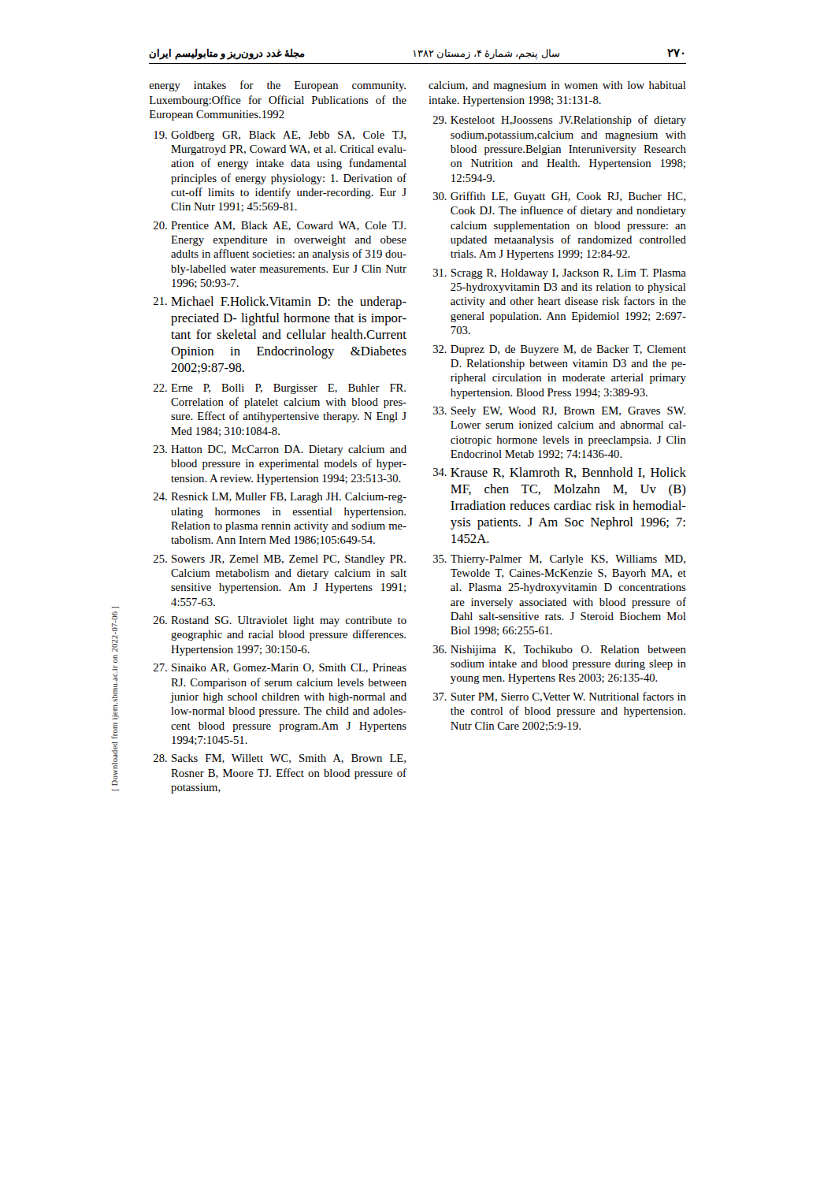۲۷۰
سال پنجم، شمارهٔ ۴، زمستان ۱۳۸۲
مجلهٔ غدد درون‌ریز و متابولیسم ایران
energy intakes for the European community. Luxembourg:Office for Official Publications of the European Communities.1992
19. Goldberg GR, Black AE, Jebb SA, Cole TJ, Murgatroyd PR, Coward WA, et al. Critical evaluation of energy intake data using fundamental principles of energy physiology: 1. Derivation of cut-off limits to identify under-recording. Eur J Clin Nutr 1991; 45:569-81.
20. Prentice AM, Black AE, Coward WA, Cole TJ. Energy expenditure in overweight and obese adults in affluent societies: an analysis of 319 doubly-labelled water measurements. Eur J Clin Nutr 1996; 50:93-7.
21. Michael F.Holick.Vitamin D: the underappreciated D- lightful hormone that is important for skeletal and cellular health.Current Opinion in Endocrinology &Diabetes 2002;9:87-98.
22. Erne P, Bolli P, Burgisser E, Buhler FR. Correlation of platelet calcium with blood pressure. Effect of antihypertensive therapy. N Engl J Med 1984; 310:1084-8.
23. Hatton DC, McCarron DA. Dietary calcium and blood pressure in experimental models of hypertension. A review. Hypertension 1994; 23:513-30.
24. Resnick LM, Muller FB, Laragh JH. Calcium-regulating hormones in essential hypertension. Relation to plasma rennin activity and sodium metabolism. Ann Intern Med 1986;105:649-54.
25. Sowers JR, Zemel MB, Zemel PC, Standley PR. Calcium metabolism and dietary calcium in salt sensitive hypertension. Am J Hypertens 1991; 4:557-63.
26. Rostand SG. Ultraviolet light may contribute to geographic and racial blood pressure differences. Hypertension 1997; 30:150-6.
27. Sinaiko AR, Gomez-Marin O, Smith CL, Prineas RJ. Comparison of serum calcium levels between junior high school children with high-normal and low-normal blood pressure. The child and adolescent blood pressure program.Am J Hypertens 1994;7:1045-51.
28. Sacks FM, Willett WC, Smith A, Brown LE, Rosner B, Moore TJ. Effect on blood pressure of potassium,
calcium, and magnesium in women with low habitual intake. Hypertension 1998; 31:131-8.
29. Kesteloot H,Joossens JV.Relationship of dietary sodium,potassium,calcium and magnesium with blood pressure.Belgian Interuniversity Research on Nutrition and Health. Hypertension 1998; 12:594-9.
30. Griffith LE, Guyatt GH, Cook RJ, Bucher HC, Cook DJ. The influence of dietary and nondietary calcium supplementation on blood pressure: an updated metaanalysis of randomized controlled trials. Am J Hypertens 1999; 12:84-92.
31. Scragg R, Holdaway I, Jackson R, Lim T. Plasma 25-hydroxyvitamin D3 and its relation to physical activity and other heart disease risk factors in the general population. Ann Epidemiol 1992; 2:697-703.
32. Duprez D, de Buyzere M, de Backer T, Clement D. Relationship between vitamin D3 and the peripheral circulation in moderate arterial primary hypertension. Blood Press 1994; 3:389-93.
33. Seely EW, Wood RJ, Brown EM, Graves SW. Lower serum ionized calcium and abnormal calciotropic hormone levels in preeclampsia. J Clin Endocrinol Metab 1992; 74:1436-40.
34. Krause R, Klamroth R, Bennhold I, Holick MF, chen TC, Molzahn M, Uv (B) Irradiation reduces cardiac risk in hemodialysis patients. J Am Soc Nephrol 1996; 7: 1452A.
35. Thierry-Palmer M, Carlyle KS, Williams MD, Tewolde T, Caines-McKenzie S, Bayorh MA, et al. Plasma 25-hydroxyvitamin D concentrations are inversely associated with blood pressure of Dahl salt-sensitive rats. J Steroid Biochem Mol Biol 1998; 66:255-61.
36. Nishijima K, Tochikubo O. Relation between sodium intake and blood pressure during sleep in young men. Hypertens Res 2003; 26:135-40.
37. Suter PM, Sierro C,Vetter W. Nutritional factors in the control of blood pressure and hypertension. Nutr Clin Care 2002;5:9-19.
[ Downloaded from ijem.sbmu.ac.ir on 2022-07-06 ]